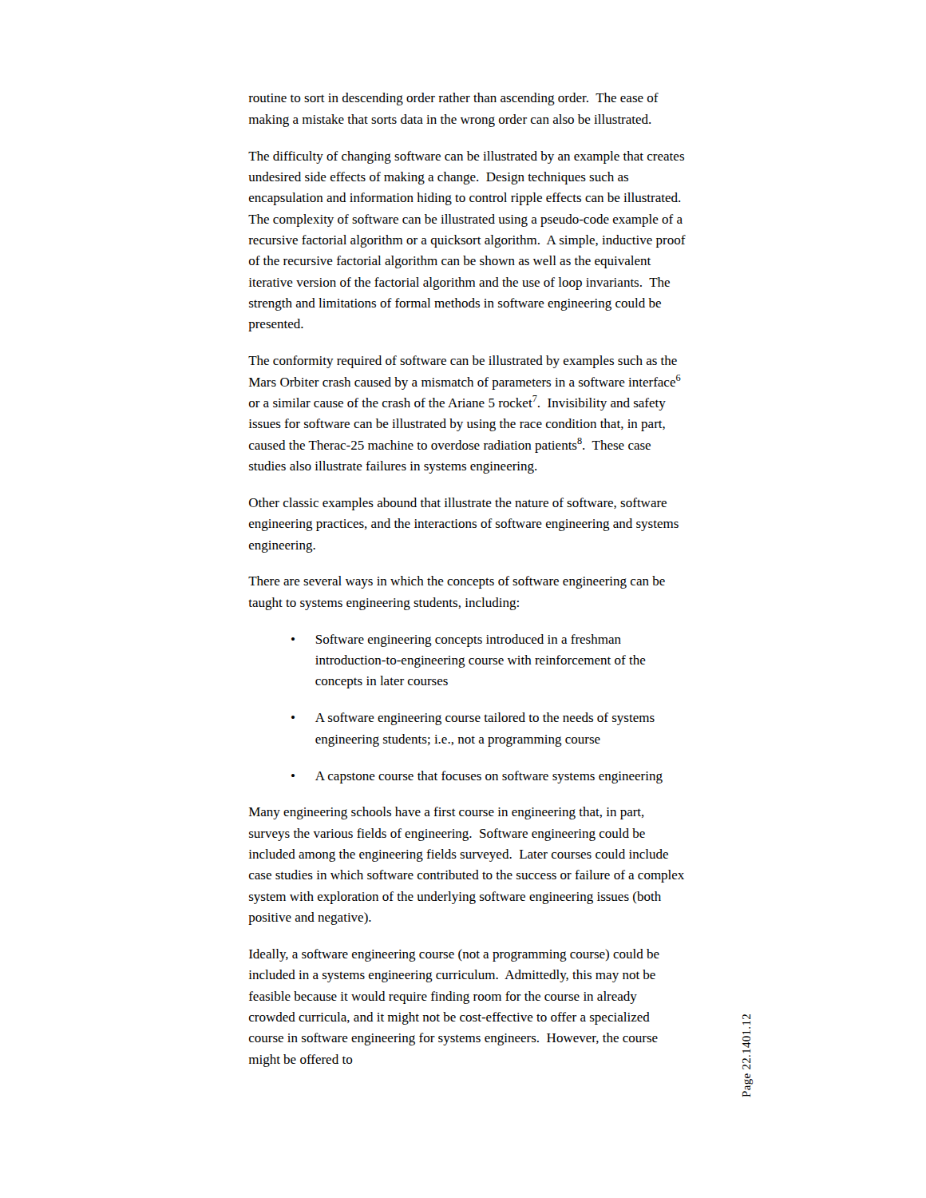routine to sort in descending order rather than ascending order. The ease of making a mistake that sorts data in the wrong order can also be illustrated.
The difficulty of changing software can be illustrated by an example that creates undesired side effects of making a change. Design techniques such as encapsulation and information hiding to control ripple effects can be illustrated. The complexity of software can be illustrated using a pseudo-code example of a recursive factorial algorithm or a quicksort algorithm. A simple, inductive proof of the recursive factorial algorithm can be shown as well as the equivalent iterative version of the factorial algorithm and the use of loop invariants. The strength and limitations of formal methods in software engineering could be presented.
The conformity required of software can be illustrated by examples such as the Mars Orbiter crash caused by a mismatch of parameters in a software interface6 or a similar cause of the crash of the Ariane 5 rocket7. Invisibility and safety issues for software can be illustrated by using the race condition that, in part, caused the Therac-25 machine to overdose radiation patients8. These case studies also illustrate failures in systems engineering.
Other classic examples abound that illustrate the nature of software, software engineering practices, and the interactions of software engineering and systems engineering.
There are several ways in which the concepts of software engineering can be taught to systems engineering students, including:
Software engineering concepts introduced in a freshman introduction-to-engineering course with reinforcement of the concepts in later courses
A software engineering course tailored to the needs of systems engineering students; i.e., not a programming course
A capstone course that focuses on software systems engineering
Many engineering schools have a first course in engineering that, in part, surveys the various fields of engineering. Software engineering could be included among the engineering fields surveyed. Later courses could include case studies in which software contributed to the success or failure of a complex system with exploration of the underlying software engineering issues (both positive and negative).
Ideally, a software engineering course (not a programming course) could be included in a systems engineering curriculum. Admittedly, this may not be feasible because it would require finding room for the course in already crowded curricula, and it might not be cost-effective to offer a specialized course in software engineering for systems engineers. However, the course might be offered to
Page 22.1401.12